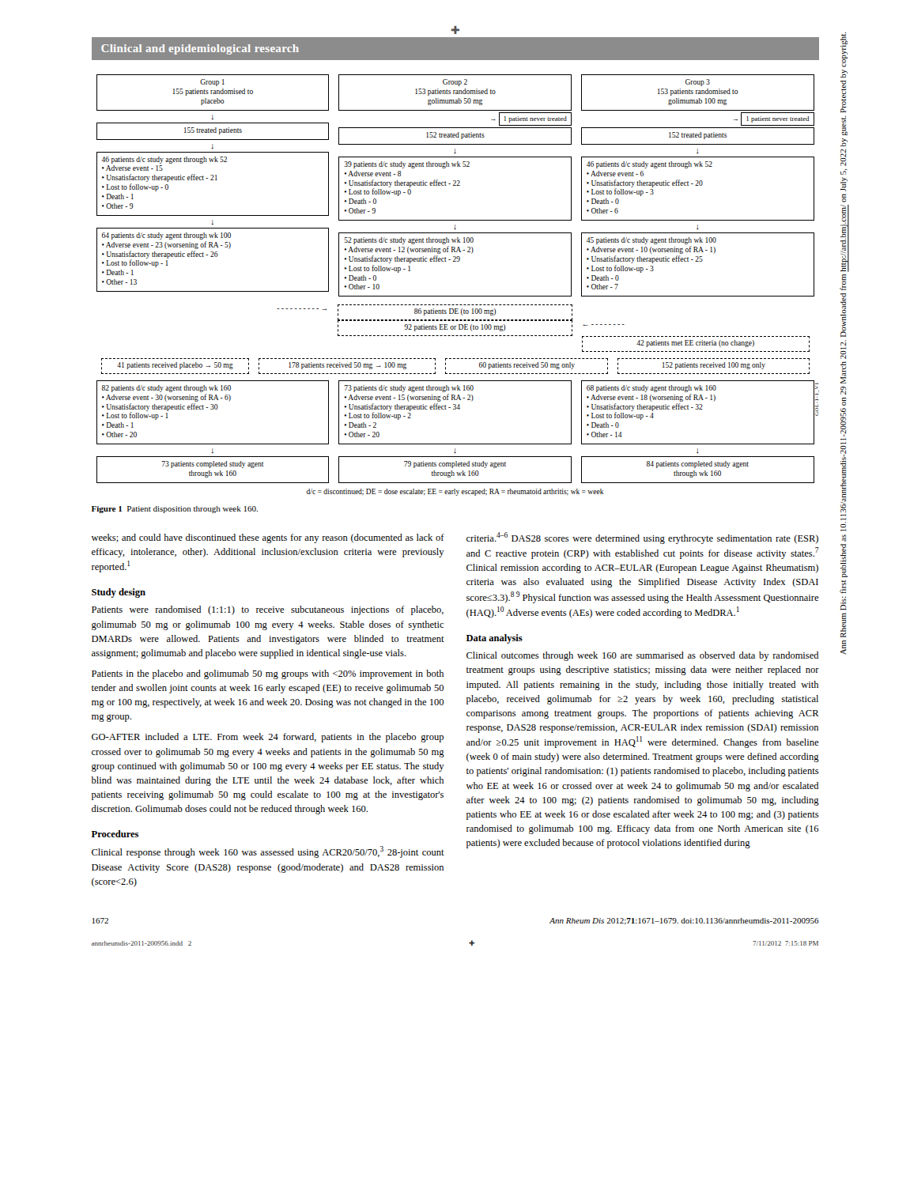✚
Clinical and epidemiological research
Ann Rheum Dis: first published as 10.1136/annrheumdis-2011-200956 on 29 March 2012. Downloaded from http://ard.bmj.com/ on July 5, 2022 by guest. Protected by copyright.
| Group 1 155 patients randomised to placebo ↓ 155 treated patients ↓ 46 patients d/c study agent through wk 52 • Adverse event - 15 • Unsatisfactory therapeutic effect - 21 • Lost to follow-up - 0 • Death - 1 • Other - 9 ↓ 64 patients d/c study agent through wk 100 • Adverse event - 23 (worsening of RA - 5) • Unsatisfactory therapeutic effect - 26 • Lost to follow-up - 1 • Death - 1 • Other - 13 | Group 2 153 patients randomised to golimumab 50 mg → 1 patient never treated 152 treated patients ↓ 39 patients d/c study agent through wk 52 • Adverse event - 8 • Unsatisfactory therapeutic effect - 22 • Lost to follow-up - 0 • Death - 0 • Other - 9 ↓ 52 patients d/c study agent through wk 100 • Adverse event - 12 (worsening of RA - 2) • Unsatisfactory therapeutic effect - 29 • Lost to follow-up - 1 • Death - 0 • Other - 10 | Group 3 153 patients randomised to golimumab 100 mg → 1 patient never treated 152 treated patients ↓ 46 patients d/c study agent through wk 52 • Adverse event - 6 • Unsatisfactory therapeutic effect - 20 • Lost to follow-up - 3 • Death - 0 • Other - 6 ↓ 45 patients d/c study agent through wk 100 • Adverse event - 10 (worsening of RA - 1) • Unsatisfactory therapeutic effect - 25 • Lost to follow-up - 3 • Death - 0 • Other - 7 |
| / - - - - - - - - - - → / 86 patients DE (to 100 mg) / / / / 92 patients EE or DE (to 100 mg) / ← - - - - - - - - / / / / 42 patients met EE criteria (no change) / |
| / 41 patients received placebo → 50 mg / 178 patients received 50 mg → 100 mg / 60 patients received 50 mg only / 152 patients received 100 mg only / |
| 82 patients d/c study agent through wk 160 • Adverse event - 30 (worsening of RA - 6) • Unsatisfactory therapeutic effect - 30 • Lost to follow-up - 1 • Death - 1 • Other - 20 ↓ 73 patients completed study agent through wk 160 | 73 patients d/c study agent through wk 160 • Adverse event - 15 (worsening of RA - 2) • Unsatisfactory therapeutic effect - 34 • Lost to follow-up - 2 • Death - 2 • Other - 20 ↓ 79 patients completed study agent through wk 160 | 68 patients d/c study agent through wk 160 • Adverse event - 18 (worsening of RA - 1) • Unsatisfactory therapeutic effect - 32 • Lost to follow-up - 4 • Death - 0 • Other - 14 ↓ 84 patients completed study agent through wk 160 GOL-1-1_V1 |
d/c = discontinued; DE = dose escalate; EE = early escaped; RA = rheumatoid arthritis; wk = week
Figure 1 Patient disposition through week 160.
weeks; and could have discontinued these agents for any reason (documented as lack of efficacy, intolerance, other). Additional inclusion/exclusion criteria were previously reported.1
Study design
Patients were randomised (1:1:1) to receive subcutaneous injections of placebo, golimumab 50 mg or golimumab 100 mg every 4 weeks. Stable doses of synthetic DMARDs were allowed. Patients and investigators were blinded to treatment assignment; golimumab and placebo were supplied in identical single-use vials.
Patients in the placebo and golimumab 50 mg groups with <20% improvement in both tender and swollen joint counts at week 16 early escaped (EE) to receive golimumab 50 mg or 100 mg, respectively, at week 16 and week 20. Dosing was not changed in the 100 mg group.
GO-AFTER included a LTE. From week 24 forward, patients in the placebo group crossed over to golimumab 50 mg every 4 weeks and patients in the golimumab 50 mg group continued with golimumab 50 or 100 mg every 4 weeks per EE status. The study blind was maintained during the LTE until the week 24 database lock, after which patients receiving golimumab 50 mg could escalate to 100 mg at the investigator's discretion. Golimumab doses could not be reduced through week 160.
Procedures
Clinical response through week 160 was assessed using ACR20/50/70,3 28-joint count Disease Activity Score (DAS28) response (good/moderate) and DAS28 remission (score<2.6)
criteria.4–6 DAS28 scores were determined using erythrocyte sedimentation rate (ESR) and C reactive protein (CRP) with established cut points for disease activity states.7 Clinical remission according to ACR–EULAR (European League Against Rheumatism) criteria was also evaluated using the Simplified Disease Activity Index (SDAI score≤3.3).8 9 Physical function was assessed using the Health Assessment Questionnaire (HAQ).10 Adverse events (AEs) were coded according to MedDRA.1
Data analysis
Clinical outcomes through week 160 are summarised as observed data by randomised treatment groups using descriptive statistics; missing data were neither replaced nor imputed. All patients remaining in the study, including those initially treated with placebo, received golimumab for ≥2 years by week 160, precluding statistical comparisons among treatment groups. The proportions of patients achieving ACR response, DAS28 response/remission, ACR-EULAR index remission (SDAI) remission and/or ≥0.25 unit improvement in HAQ11 were determined. Changes from baseline (week 0 of main study) were also determined. Treatment groups were defined according to patients' original randomisation: (1) patients randomised to placebo, including patients who EE at week 16 or crossed over at week 24 to golimumab 50 mg and/or escalated after week 24 to 100 mg; (2) patients randomised to golimumab 50 mg, including patients who EE at week 16 or dose escalated after week 24 to 100 mg; and (3) patients randomised to golimumab 100 mg. Efficacy data from one North American site (16 patients) were excluded because of protocol violations identified during
1672
Ann Rheum Dis 2012;71:1671–1679. doi:10.1136/annrheumdis-2011-200956
annrheumdis-2011-200956.indd 2
✚
7/11/2012 7:15:18 PM